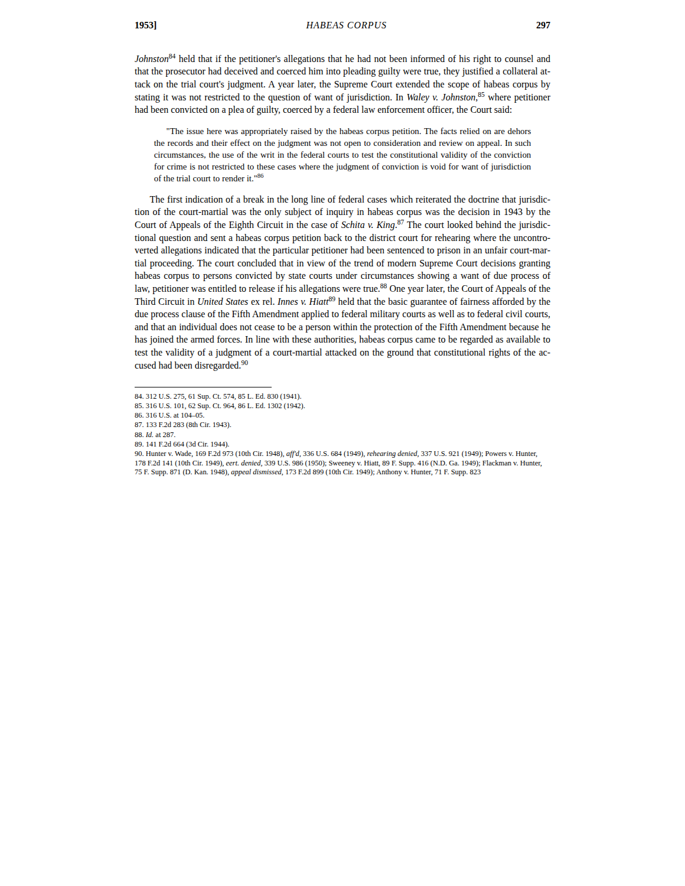1953] Habeas Corpus 297
Johnston84 held that if the petitioner's allegations that he had not been informed of his right to counsel and that the prosecutor had deceived and coerced him into pleading guilty were true, they justified a collateral attack on the trial court's judgment. A year later, the Supreme Court extended the scope of habeas corpus by stating it was not restricted to the question of want of jurisdiction. In Waley v. Johnston,85 where petitioner had been convicted on a plea of guilty, coerced by a federal law enforcement officer, the Court said:
"The issue here was appropriately raised by the habeas corpus petition. The facts relied on are dehors the records and their effect on the judgment was not open to consideration and review on appeal. In such circumstances, the use of the writ in the federal courts to test the constitutional validity of the conviction for crime is not restricted to these cases where the judgment of conviction is void for want of jurisdiction of the trial court to render it."86
The first indication of a break in the long line of federal cases which reiterated the doctrine that jurisdiction of the court-martial was the only subject of inquiry in habeas corpus was the decision in 1943 by the Court of Appeals of the Eighth Circuit in the case of Schita v. King.87 The court looked behind the jurisdictional question and sent a habeas corpus petition back to the district court for rehearing where the uncontroverted allegations indicated that the particular petitioner had been sentenced to prison in an unfair court-martial proceeding. The court concluded that in view of the trend of modern Supreme Court decisions granting habeas corpus to persons convicted by state courts under circumstances showing a want of due process of law, petitioner was entitled to release if his allegations were true.88 One year later, the Court of Appeals of the Third Circuit in United States ex rel. Innes v. Hiatt89 held that the basic guarantee of fairness afforded by the due process clause of the Fifth Amendment applied to federal military courts as well as to federal civil courts, and that an individual does not cease to be a person within the protection of the Fifth Amendment because he has joined the armed forces. In line with these authorities, habeas corpus came to be regarded as available to test the validity of a judgment of a court-martial attacked on the ground that constitutional rights of the accused had been disregarded.90
84. 312 U.S. 275, 61 Sup. Ct. 574, 85 L. Ed. 830 (1941).
85. 316 U.S. 101, 62 Sup. Ct. 964, 86 L. Ed. 1302 (1942).
86. 316 U.S. at 104–05.
87. 133 F.2d 283 (8th Cir. 1943).
88. Id. at 287.
89. 141 F.2d 664 (3d Cir. 1944).
90. Hunter v. Wade, 169 F.2d 973 (10th Cir. 1948), aff'd, 336 U.S. 684 (1949), rehearing denied, 337 U.S. 921 (1949); Powers v. Hunter, 178 F.2d 141 (10th Cir. 1949), eert. denied, 339 U.S. 986 (1950); Sweeney v. Hiatt, 89 F. Supp. 416 (N.D. Ga. 1949); Flackman v. Hunter, 75 F. Supp. 871 (D. Kan. 1948), appeal dismissed, 173 F.2d 899 (10th Cir. 1949); Anthony v. Hunter, 71 F. Supp. 823